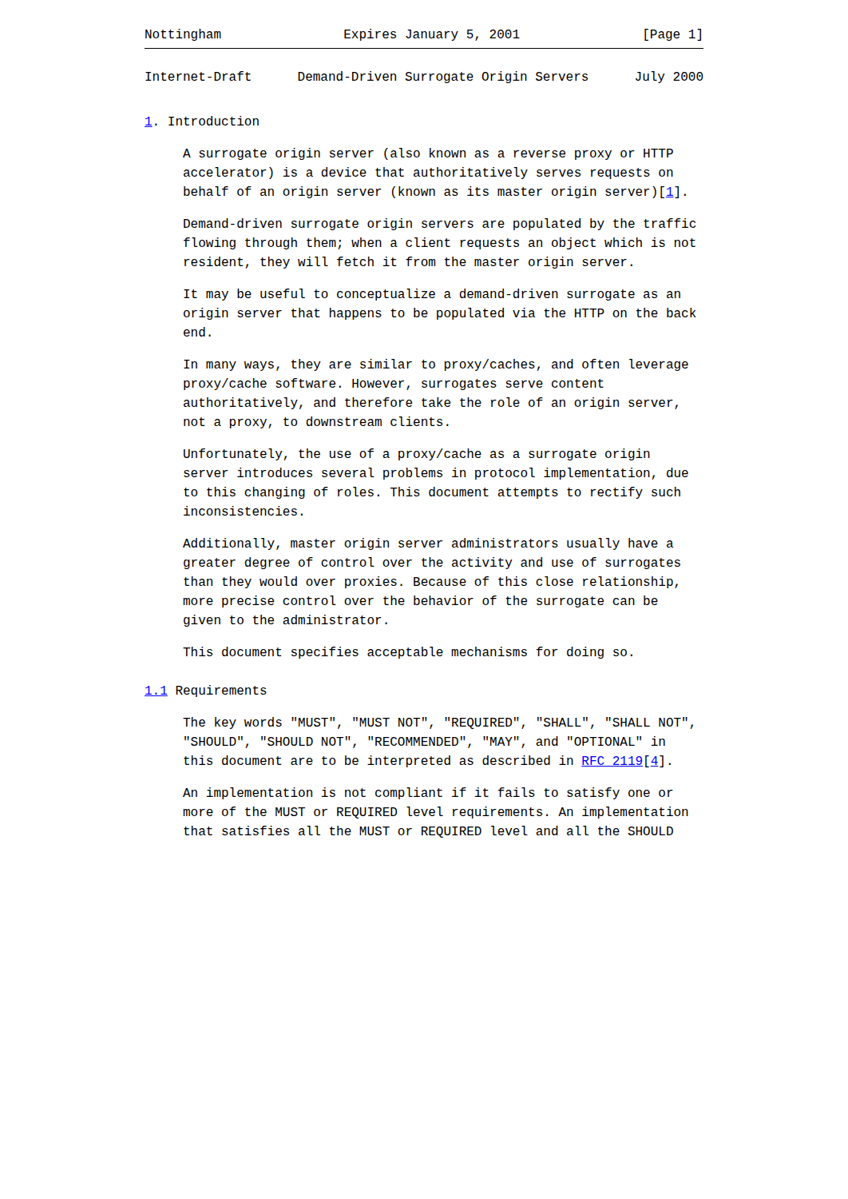Nottingham Expires January 5, 2001[Page 1]
Internet-Draft Demand-Driven Surrogate Origin Servers July 2000
1. Introduction
A surrogate origin server (also known as a reverse proxy or HTTP accelerator) is a device that authoritatively serves requests on behalf of an origin server (known as its master origin server)[1].
Demand-driven surrogate origin servers are populated by the traffic flowing through them; when a client requests an object which is not resident, they will fetch it from the master origin server.
It may be useful to conceptualize a demand-driven surrogate as an origin server that happens to be populated via the HTTP on the back end.
In many ways, they are similar to proxy/caches, and often leverage proxy/cache software. However, surrogates serve content authoritatively, and therefore take the role of an origin server, not a proxy, to downstream clients.
Unfortunately, the use of a proxy/cache as a surrogate origin server introduces several problems in protocol implementation, due to this changing of roles. This document attempts to rectify such inconsistencies.
Additionally, master origin server administrators usually have a greater degree of control over the activity and use of surrogates than they would over proxies. Because of this close relationship, more precise control over the behavior of the surrogate can be given to the administrator.
This document specifies acceptable mechanisms for doing so.
1.1 Requirements
The key words "MUST", "MUST NOT", "REQUIRED", "SHALL", "SHALL NOT", "SHOULD", "SHOULD NOT", "RECOMMENDED", "MAY", and "OPTIONAL" in this document are to be interpreted as described in RFC 2119[4].
An implementation is not compliant if it fails to satisfy one or more of the MUST or REQUIRED level requirements. An implementation that satisfies all the MUST or REQUIRED level and all the SHOULD